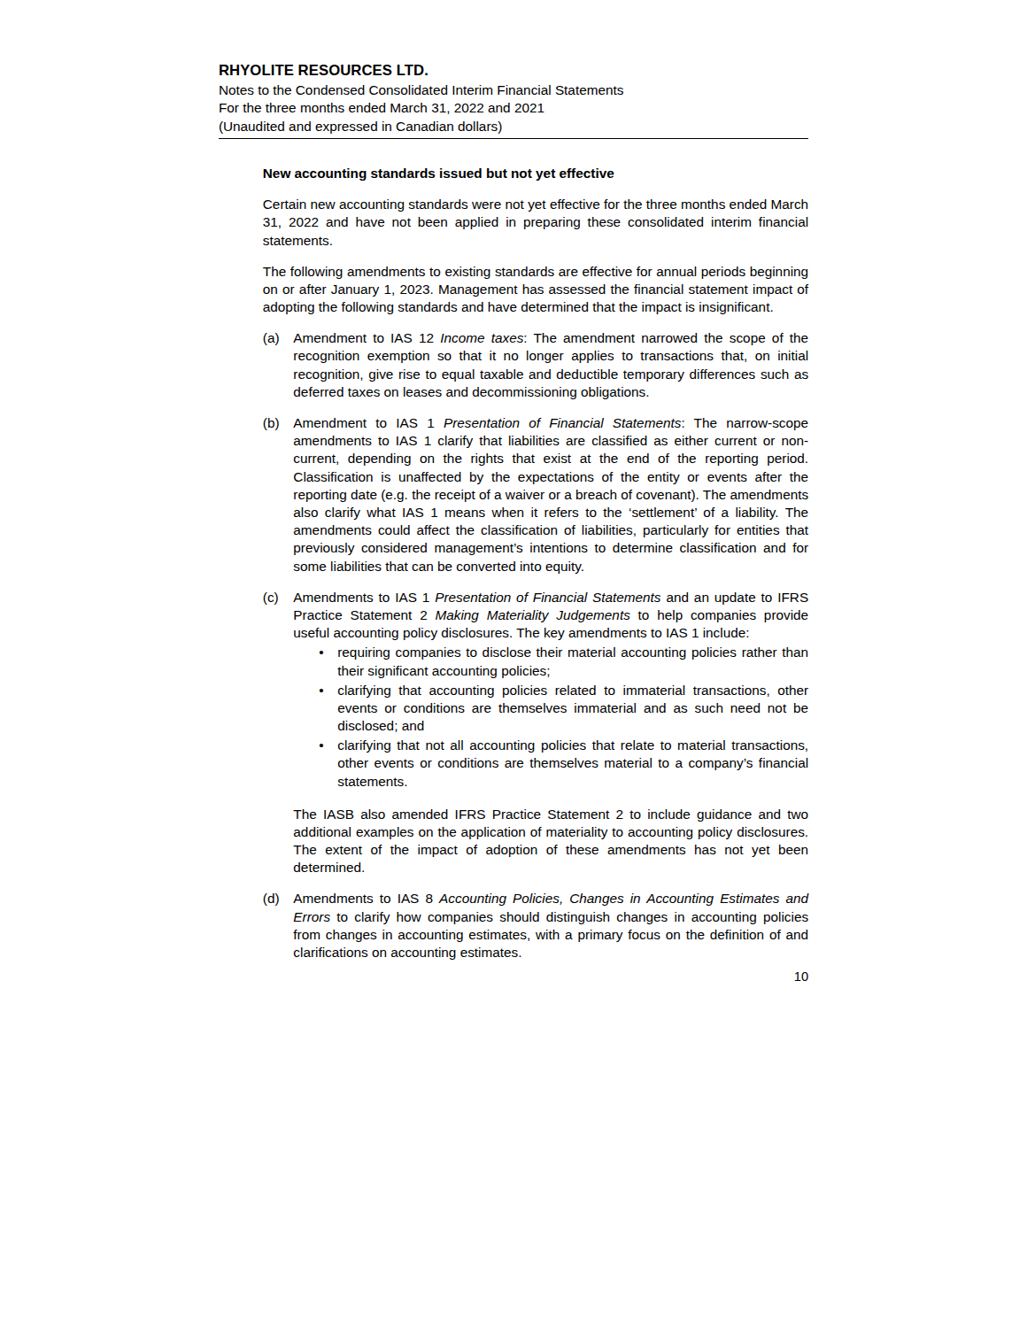RHYOLITE RESOURCES LTD.
Notes to the Condensed Consolidated Interim Financial Statements
For the three months ended March 31, 2022 and 2021
(Unaudited and expressed in Canadian dollars)
New accounting standards issued but not yet effective
Certain new accounting standards were not yet effective for the three months ended March 31, 2022 and have not been applied in preparing these consolidated interim financial statements.
The following amendments to existing standards are effective for annual periods beginning on or after January 1, 2023. Management has assessed the financial statement impact of adopting the following standards and have determined that the impact is insignificant.
(a)
Amendment to IAS 12 Income taxes: The amendment narrowed the scope of the recognition exemption so that it no longer applies to transactions that, on initial recognition, give rise to equal taxable and deductible temporary differences such as deferred taxes on leases and decommissioning obligations.
(b)
Amendment to IAS 1 Presentation of Financial Statements: The narrow-scope amendments to IAS 1 clarify that liabilities are classified as either current or non-current, depending on the rights that exist at the end of the reporting period. Classification is unaffected by the expectations of the entity or events after the reporting date (e.g. the receipt of a waiver or a breach of covenant). The amendments also clarify what IAS 1 means when it refers to the ‘settlement’ of a liability. The amendments could affect the classification of liabilities, particularly for entities that previously considered management’s intentions to determine classification and for some liabilities that can be converted into equity.
(c)
Amendments to IAS 1 Presentation of Financial Statements and an update to IFRS Practice Statement 2 Making Materiality Judgements to help companies provide useful accounting policy disclosures. The key amendments to IAS 1 include:
requiring companies to disclose their material accounting policies rather than their significant accounting policies;
clarifying that accounting policies related to immaterial transactions, other events or conditions are themselves immaterial and as such need not be disclosed; and
clarifying that not all accounting policies that relate to material transactions, other events or conditions are themselves material to a company’s financial statements.
The IASB also amended IFRS Practice Statement 2 to include guidance and two additional examples on the application of materiality to accounting policy disclosures. The extent of the impact of adoption of these amendments has not yet been determined.
(d)
Amendments to IAS 8 Accounting Policies, Changes in Accounting Estimates and Errors to clarify how companies should distinguish changes in accounting policies from changes in accounting estimates, with a primary focus on the definition of and clarifications on accounting estimates.
10